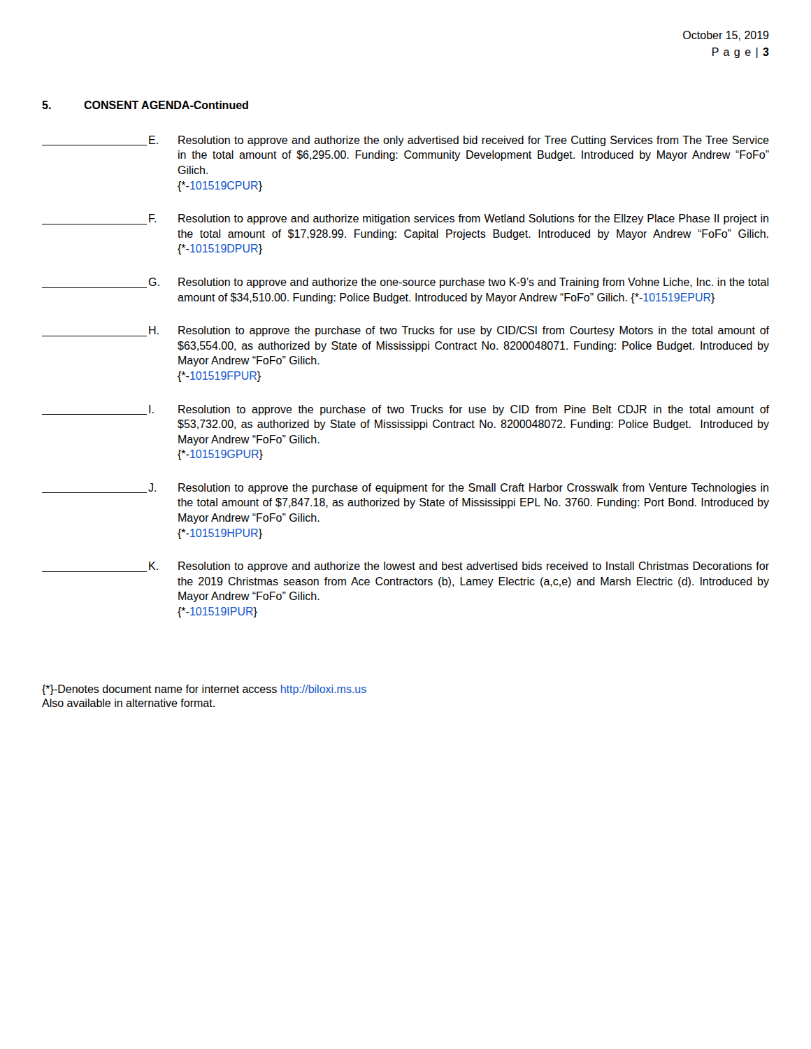October 15, 2019
P a g e | 3
5. CONSENT AGENDA-Continued
E.
Resolution to approve and authorize the only advertised bid received for Tree Cutting Services from The Tree Service in the total amount of $6,295.00. Funding: Community Development Budget. Introduced by Mayor Andrew “FoFo” Gilich.
{*-101519CPUR}
F.
Resolution to approve and authorize mitigation services from Wetland Solutions for the Ellzey Place Phase II project in the total amount of $17,928.99. Funding: Capital Projects Budget. Introduced by Mayor Andrew “FoFo” Gilich. {*-101519DPUR}
G.
Resolution to approve and authorize the one-source purchase two K-9’s and Training from Vohne Liche, Inc. in the total amount of $34,510.00. Funding: Police Budget. Introduced by Mayor Andrew “FoFo” Gilich. {*-101519EPUR}
H.
Resolution to approve the purchase of two Trucks for use by CID/CSI from Courtesy Motors in the total amount of $63,554.00, as authorized by State of Mississippi Contract No. 8200048071. Funding: Police Budget. Introduced by Mayor Andrew “FoFo” Gilich.
{*-101519FPUR}
I.
Resolution to approve the purchase of two Trucks for use by CID from Pine Belt CDJR in the total amount of $53,732.00, as authorized by State of Mississippi Contract No. 8200048072. Funding: Police Budget. Introduced by Mayor Andrew “FoFo” Gilich.
{*-101519GPUR}
J.
Resolution to approve the purchase of equipment for the Small Craft Harbor Crosswalk from Venture Technologies in the total amount of $7,847.18, as authorized by State of Mississippi EPL No. 3760. Funding: Port Bond. Introduced by Mayor Andrew “FoFo” Gilich.
{*-101519HPUR}
K.
Resolution to approve and authorize the lowest and best advertised bids received to Install Christmas Decorations for the 2019 Christmas season from Ace Contractors (b), Lamey Electric (a,c,e) and Marsh Electric (d). Introduced by Mayor Andrew “FoFo” Gilich.
{*-101519IPUR}
{*}-Denotes document name for internet access http://biloxi.ms.us
Also available in alternative format.